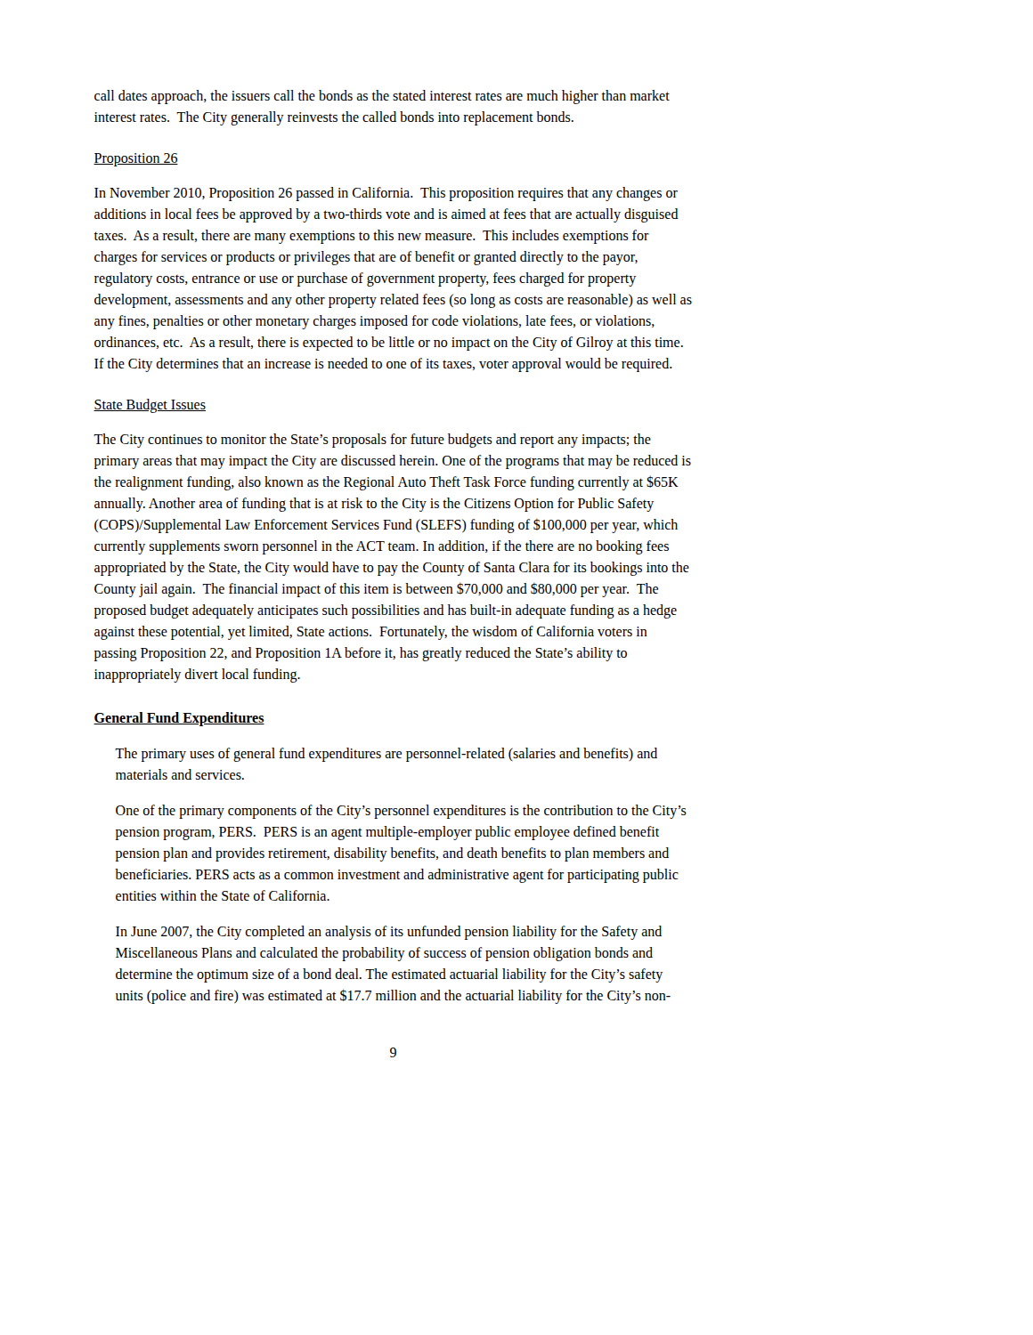call dates approach, the issuers call the bonds as the stated interest rates are much higher than market interest rates. The City generally reinvests the called bonds into replacement bonds.
Proposition 26
In November 2010, Proposition 26 passed in California. This proposition requires that any changes or additions in local fees be approved by a two-thirds vote and is aimed at fees that are actually disguised taxes. As a result, there are many exemptions to this new measure. This includes exemptions for charges for services or products or privileges that are of benefit or granted directly to the payor, regulatory costs, entrance or use or purchase of government property, fees charged for property development, assessments and any other property related fees (so long as costs are reasonable) as well as any fines, penalties or other monetary charges imposed for code violations, late fees, or violations, ordinances, etc. As a result, there is expected to be little or no impact on the City of Gilroy at this time. If the City determines that an increase is needed to one of its taxes, voter approval would be required.
State Budget Issues
The City continues to monitor the State’s proposals for future budgets and report any impacts; the primary areas that may impact the City are discussed herein. One of the programs that may be reduced is the realignment funding, also known as the Regional Auto Theft Task Force funding currently at $65K annually. Another area of funding that is at risk to the City is the Citizens Option for Public Safety (COPS)/Supplemental Law Enforcement Services Fund (SLEFS) funding of $100,000 per year, which currently supplements sworn personnel in the ACT team. In addition, if the there are no booking fees appropriated by the State, the City would have to pay the County of Santa Clara for its bookings into the County jail again. The financial impact of this item is between $70,000 and $80,000 per year. The proposed budget adequately anticipates such possibilities and has built-in adequate funding as a hedge against these potential, yet limited, State actions. Fortunately, the wisdom of California voters in passing Proposition 22, and Proposition 1A before it, has greatly reduced the State’s ability to inappropriately divert local funding.
General Fund Expenditures
The primary uses of general fund expenditures are personnel-related (salaries and benefits) and materials and services.
One of the primary components of the City’s personnel expenditures is the contribution to the City’s pension program, PERS. PERS is an agent multiple-employer public employee defined benefit pension plan and provides retirement, disability benefits, and death benefits to plan members and beneficiaries. PERS acts as a common investment and administrative agent for participating public entities within the State of California.
In June 2007, the City completed an analysis of its unfunded pension liability for the Safety and Miscellaneous Plans and calculated the probability of success of pension obligation bonds and determine the optimum size of a bond deal. The estimated actuarial liability for the City’s safety units (police and fire) was estimated at $17.7 million and the actuarial liability for the City’s non-
9